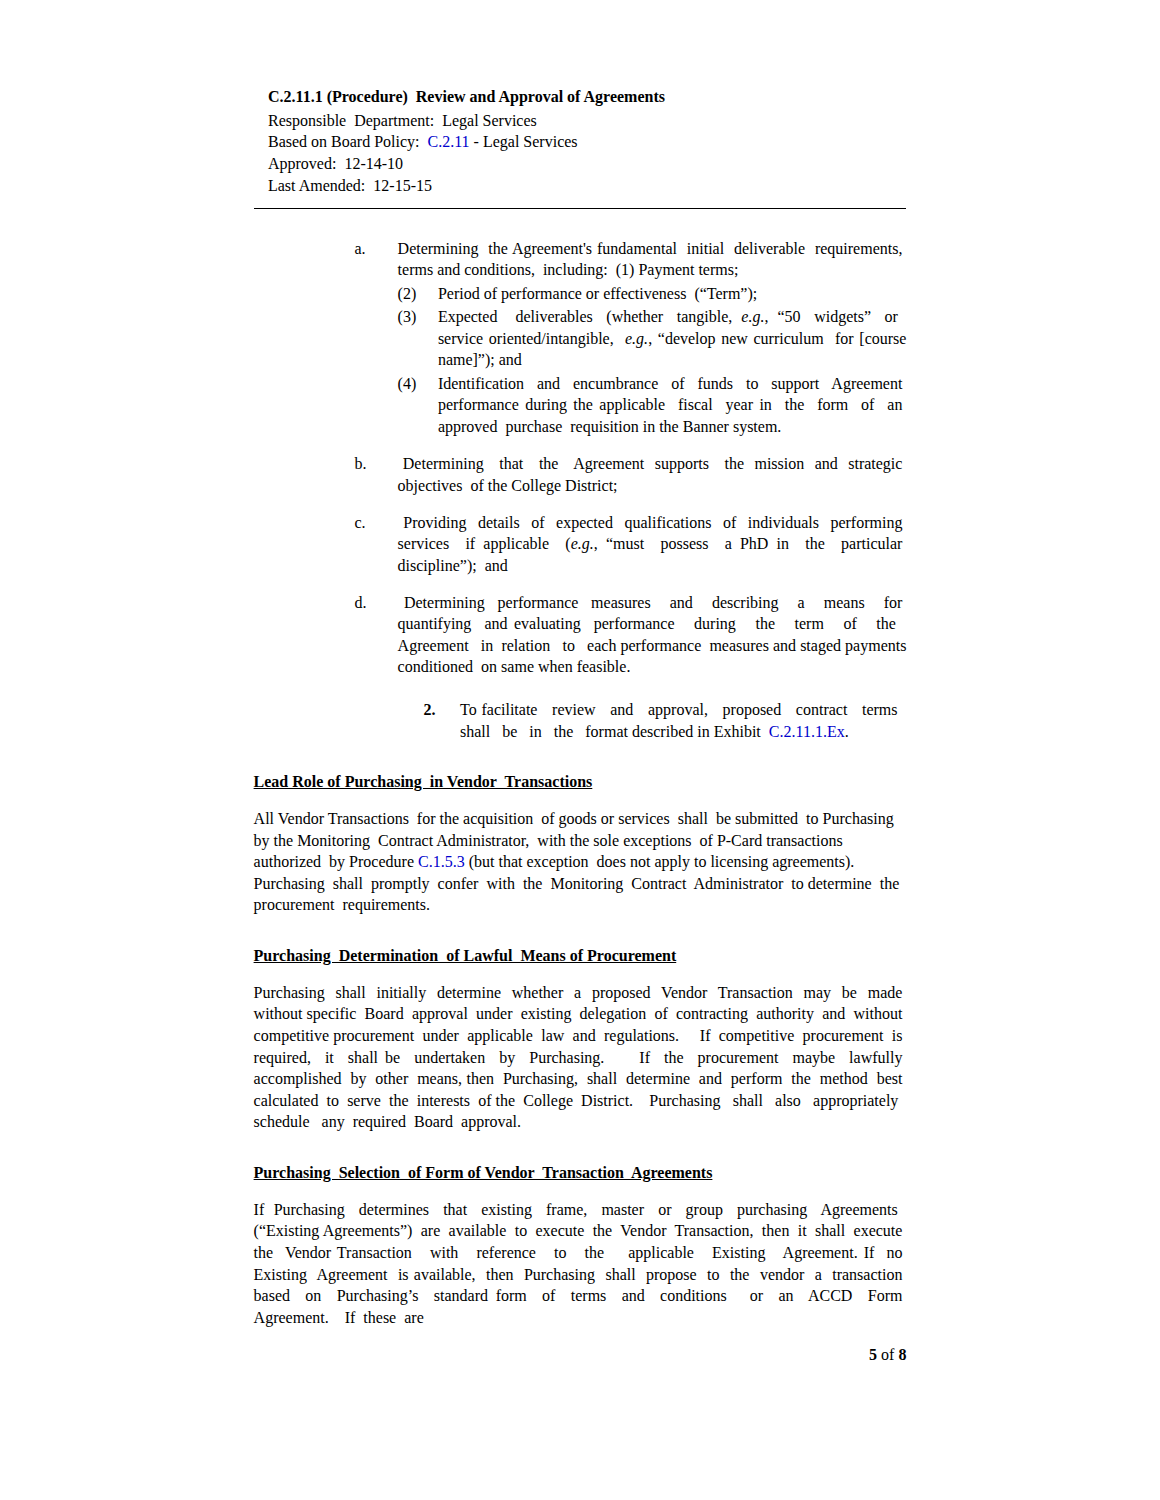C.2.11.1 (Procedure) Review and Approval of Agreements
Responsible Department: Legal Services
Based on Board Policy: C.2.11 - Legal Services
Approved: 12-14-10
Last Amended: 12-15-15
a. Determining the Agreement's fundamental initial deliverable requirements, terms and conditions, including: (1) Payment terms;
(2) Period of performance or effectiveness (“Term”);
(3) Expected deliverables (whether tangible, e.g., “50 widgets” or service oriented/intangible, e.g., “develop new curriculum for [course name]”); and
(4) Identification and encumbrance of funds to support Agreement performance during the applicable fiscal year in the form of an approved purchase requisition in the Banner system.
b. Determining that the Agreement supports the mission and strategic objectives of the College District;
c. Providing details of expected qualifications of individuals performing services if applicable (e.g., “must possess a PhD in the particular discipline”); and
d. Determining performance measures and describing a means for quantifying and evaluating performance during the term of the Agreement in relation to each performance measures and staged payments conditioned on same when feasible.
2. To facilitate review and approval, proposed contract terms shall be in the format described in Exhibit C.2.11.1.Ex.
Lead Role of Purchasing in Vendor Transactions
All Vendor Transactions for the acquisition of goods or services shall be submitted to Purchasing by the Monitoring Contract Administrator, with the sole exceptions of P-Card transactions authorized by Procedure C.1.5.3 (but that exception does not apply to licensing agreements). Purchasing shall promptly confer with the Monitoring Contract Administrator to determine the procurement requirements.
Purchasing Determination of Lawful Means of Procurement
Purchasing shall initially determine whether a proposed Vendor Transaction may be made without specific Board approval under existing delegation of contracting authority and without competitive procurement under applicable law and regulations. If competitive procurement is required, it shall be undertaken by Purchasing. If the procurement maybe lawfully accomplished by other means, then Purchasing, shall determine and perform the method best calculated to serve the interests of the College District. Purchasing shall also appropriately schedule any required Board approval.
Purchasing Selection of Form of Vendor Transaction Agreements
If Purchasing determines that existing frame, master or group purchasing Agreements (“Existing Agreements”) are available to execute the Vendor Transaction, then it shall execute the Vendor Transaction with reference to the applicable Existing Agreement. If no Existing Agreement is available, then Purchasing shall propose to the vendor a transaction based on Purchasing’s standard form of terms and conditions or an ACCD Form Agreement. If these are
5 of 8